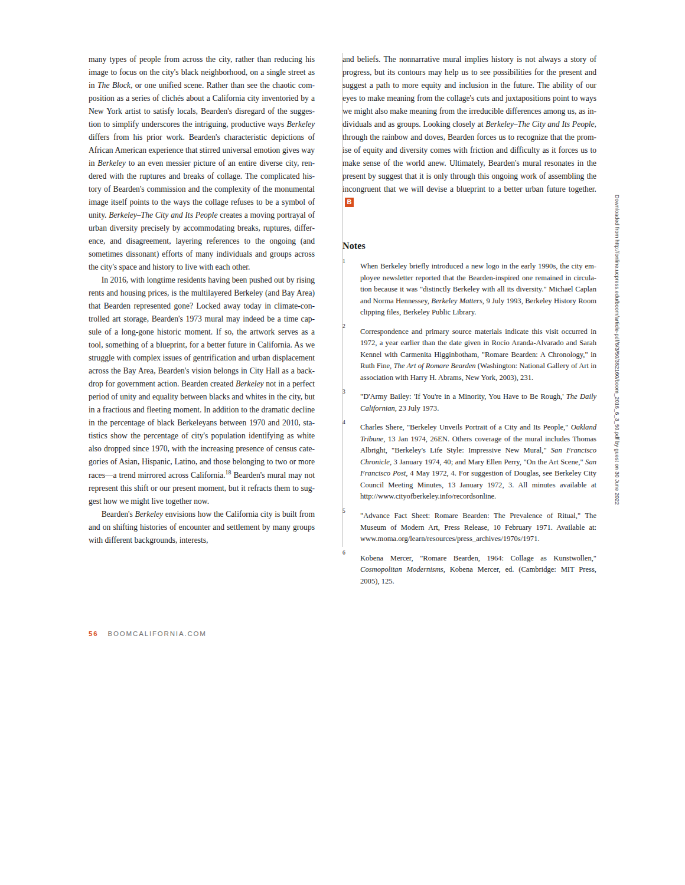Downloaded from http://online.ucpress.edu/boom/article-pdf/6/3/50/382160/boom_2016_6_3_50.pdf by guest on 30 June 2022
many types of people from across the city, rather than reducing his image to focus on the city's black neighborhood, on a single street as in The Block, or one unified scene. Rather than see the chaotic composition as a series of clichés about a California city inventoried by a New York artist to satisfy locals, Bearden's disregard of the suggestion to simplify underscores the intriguing, productive ways Berkeley differs from his prior work. Bearden's characteristic depictions of African American experience that stirred universal emotion gives way in Berkeley to an even messier picture of an entire diverse city, rendered with the ruptures and breaks of collage. The complicated history of Bearden's commission and the complexity of the monumental image itself points to the ways the collage refuses to be a symbol of unity. Berkeley–The City and Its People creates a moving portrayal of urban diversity precisely by accommodating breaks, ruptures, difference, and disagreement, layering references to the ongoing (and sometimes dissonant) efforts of many individuals and groups across the city's space and history to live with each other.
In 2016, with longtime residents having been pushed out by rising rents and housing prices, is the multilayered Berkeley (and Bay Area) that Bearden represented gone? Locked away today in climate-controlled art storage, Bearden's 1973 mural may indeed be a time capsule of a long-gone historic moment. If so, the artwork serves as a tool, something of a blueprint, for a better future in California. As we struggle with complex issues of gentrification and urban displacement across the Bay Area, Bearden's vision belongs in City Hall as a backdrop for government action. Bearden created Berkeley not in a perfect period of unity and equality between blacks and whites in the city, but in a fractious and fleeting moment. In addition to the dramatic decline in the percentage of black Berkeleyans between 1970 and 2010, statistics show the percentage of city's population identifying as white also dropped since 1970, with the increasing presence of census categories of Asian, Hispanic, Latino, and those belonging to two or more races—a trend mirrored across California.18 Bearden's mural may not represent this shift or our present moment, but it refracts them to suggest how we might live together now.
Bearden's Berkeley envisions how the California city is built from and on shifting histories of encounter and settlement by many groups with different backgrounds, interests,
and beliefs. The nonnarrative mural implies history is not always a story of progress, but its contours may help us to see possibilities for the present and suggest a path to more equity and inclusion in the future. The ability of our eyes to make meaning from the collage's cuts and juxtapositions point to ways we might also make meaning from the irreducible differences among us, as individuals and as groups. Looking closely at Berkeley–The City and Its People, through the rainbow and doves, Bearden forces us to recognize that the promise of equity and diversity comes with friction and difficulty as it forces us to make sense of the world anew. Ultimately, Bearden's mural resonates in the present by suggest that it is only through this ongoing work of assembling the incongruent that we will devise a blueprint to a better urban future together. B
Notes
When Berkeley briefly introduced a new logo in the early 1990s, the city employee newsletter reported that the Bearden-inspired one remained in circulation because it was "distinctly Berkeley with all its diversity." Michael Caplan and Norma Hennessey, Berkeley Matters, 9 July 1993, Berkeley History Room clipping files, Berkeley Public Library.
Correspondence and primary source materials indicate this visit occurred in 1972, a year earlier than the date given in Rocío Aranda-Alvarado and Sarah Kennel with Carmenita Higginbotham, "Romare Bearden: A Chronology," in Ruth Fine, The Art of Romare Bearden (Washington: National Gallery of Art in association with Harry H. Abrams, New York, 2003), 231.
"D'Army Bailey: 'If You're in a Minority, You Have to Be Rough,' The Daily Californian, 23 July 1973.
Charles Shere, "Berkeley Unveils Portrait of a City and Its People," Oakland Tribune, 13 Jan 1974, 26EN. Others coverage of the mural includes Thomas Albright, "Berkeley's Life Style: Impressive New Mural," San Francisco Chronicle, 3 January 1974, 40; and Mary Ellen Perry, "On the Art Scene," San Francisco Post, 4 May 1972, 4. For suggestion of Douglas, see Berkeley City Council Meeting Minutes, 13 January 1972, 3. All minutes available at http://www.cityofberkeley.info/recordsonline.
"Advance Fact Sheet: Romare Bearden: The Prevalence of Ritual," The Museum of Modern Art, Press Release, 10 February 1971. Available at: www.moma.org/learn/resources/press_archives/1970s/1971.
Kobena Mercer, "Romare Bearden, 1964: Collage as Kunstwollen," Cosmopolitan Modernisms, Kobena Mercer, ed. (Cambridge: MIT Press, 2005), 125.
56 BOOMCALIFORNIA.COM